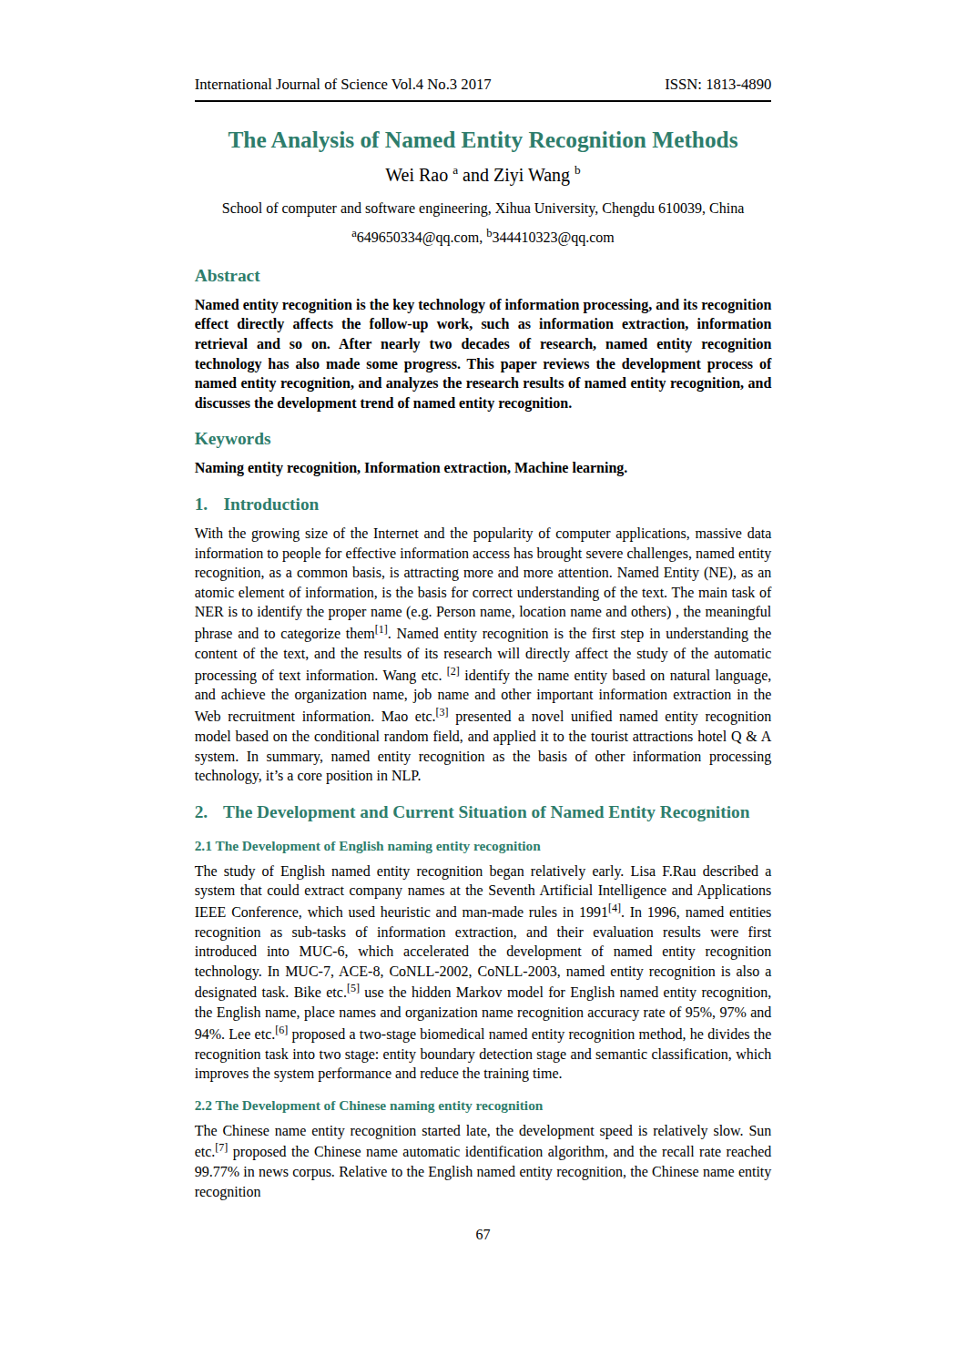International Journal of Science Vol.4 No.3 2017
ISSN: 1813-4890
The Analysis of Named Entity Recognition Methods
Wei Rao a and Ziyi Wang b
School of computer and software engineering, Xihua University, Chengdu 610039, China
a649650334@qq.com, b344410323@qq.com
Abstract
Named entity recognition is the key technology of information processing, and its recognition effect directly affects the follow-up work, such as information extraction, information retrieval and so on. After nearly two decades of research, named entity recognition technology has also made some progress. This paper reviews the development process of named entity recognition, and analyzes the research results of named entity recognition, and discusses the development trend of named entity recognition.
Keywords
Naming entity recognition, Information extraction, Machine learning.
1. Introduction
With the growing size of the Internet and the popularity of computer applications, massive data information to people for effective information access has brought severe challenges, named entity recognition, as a common basis, is attracting more and more attention. Named Entity (NE), as an atomic element of information, is the basis for correct understanding of the text. The main task of NER is to identify the proper name (e.g. Person name, location name and others) , the meaningful phrase and to categorize them[1]. Named entity recognition is the first step in understanding the content of the text, and the results of its research will directly affect the study of the automatic processing of text information. Wang etc. [2] identify the name entity based on natural language, and achieve the organization name, job name and other important information extraction in the Web recruitment information. Mao etc.[3] presented a novel unified named entity recognition model based on the conditional random field, and applied it to the tourist attractions hotel Q & A system. In summary, named entity recognition as the basis of other information processing technology, it’s a core position in NLP.
2. The Development and Current Situation of Named Entity Recognition
2.1 The Development of English naming entity recognition
The study of English named entity recognition began relatively early. Lisa F.Rau described a system that could extract company names at the Seventh Artificial Intelligence and Applications IEEE Conference, which used heuristic and man-made rules in 1991[4]. In 1996, named entities recognition as sub-tasks of information extraction, and their evaluation results were first introduced into MUC-6, which accelerated the development of named entity recognition technology. In MUC-7, ACE-8, CoNLL-2002, CoNLL-2003, named entity recognition is also a designated task. Bike etc.[5] use the hidden Markov model for English named entity recognition, the English name, place names and organization name recognition accuracy rate of 95%, 97% and 94%. Lee etc.[6] proposed a two-stage biomedical named entity recognition method, he divides the recognition task into two stage: entity boundary detection stage and semantic classification, which improves the system performance and reduce the training time.
2.2 The Development of Chinese naming entity recognition
The Chinese name entity recognition started late, the development speed is relatively slow. Sun etc.[7] proposed the Chinese name automatic identification algorithm, and the recall rate reached 99.77% in news corpus. Relative to the English named entity recognition, the Chinese name entity recognition
67